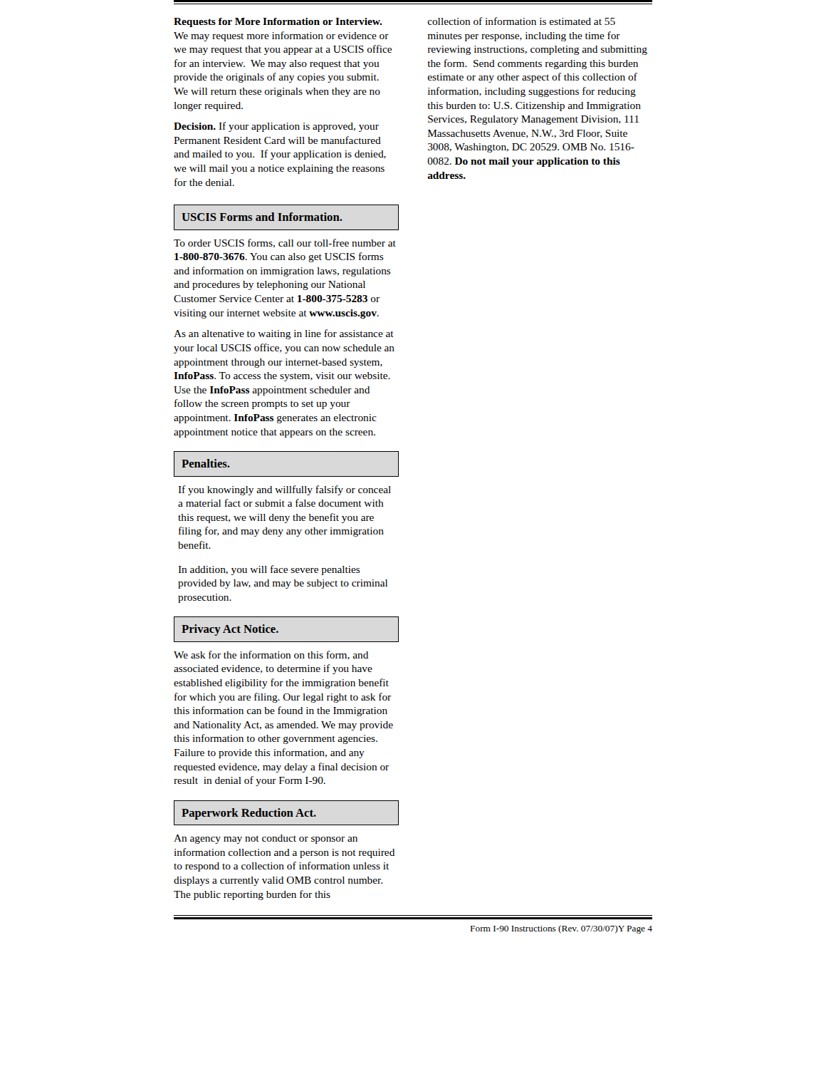Requests for More Information or Interview. We may request more information or evidence or we may request that you appear at a USCIS office for an interview. We may also request that you provide the originals of any copies you submit. We will return these originals when they are no longer required.
Decision. If your application is approved, your Permanent Resident Card will be manufactured and mailed to you. If your application is denied, we will mail you a notice explaining the reasons for the denial.
USCIS Forms and Information.
To order USCIS forms, call our toll-free number at 1-800-870-3676. You can also get USCIS forms and information on immigration laws, regulations and procedures by telephoning our National Customer Service Center at 1-800-375-5283 or visiting our internet website at www.uscis.gov.
As an altenative to waiting in line for assistance at your local USCIS office, you can now schedule an appointment through our internet-based system, InfoPass. To access the system, visit our website. Use the InfoPass appointment scheduler and follow the screen prompts to set up your appointment. InfoPass generates an electronic appointment notice that appears on the screen.
Penalties.
If you knowingly and willfully falsify or conceal a material fact or submit a false document with this request, we will deny the benefit you are filing for, and may deny any other immigration benefit.
In addition, you will face severe penalties provided by law, and may be subject to criminal prosecution.
Privacy Act Notice.
We ask for the information on this form, and associated evidence, to determine if you have established eligibility for the immigration benefit for which you are filing. Our legal right to ask for this information can be found in the Immigration and Nationality Act, as amended. We may provide this information to other government agencies. Failure to provide this information, and any requested evidence, may delay a final decision or result in denial of your Form I-90.
Paperwork Reduction Act.
An agency may not conduct or sponsor an information collection and a person is not required to respond to a collection of information unless it displays a currently valid OMB control number. The public reporting burden for this
collection of information is estimated at 55 minutes per response, including the time for reviewing instructions, completing and submitting the form. Send comments regarding this burden estimate or any other aspect of this collection of information, including suggestions for reducing this burden to: U.S. Citizenship and Immigration Services, Regulatory Management Division, 111 Massachusetts Avenue, N.W., 3rd Floor, Suite 3008, Washington, DC 20529. OMB No. 1516-0082. Do not mail your application to this address.
Form I-90 Instructions (Rev. 07/30/07)Y Page 4